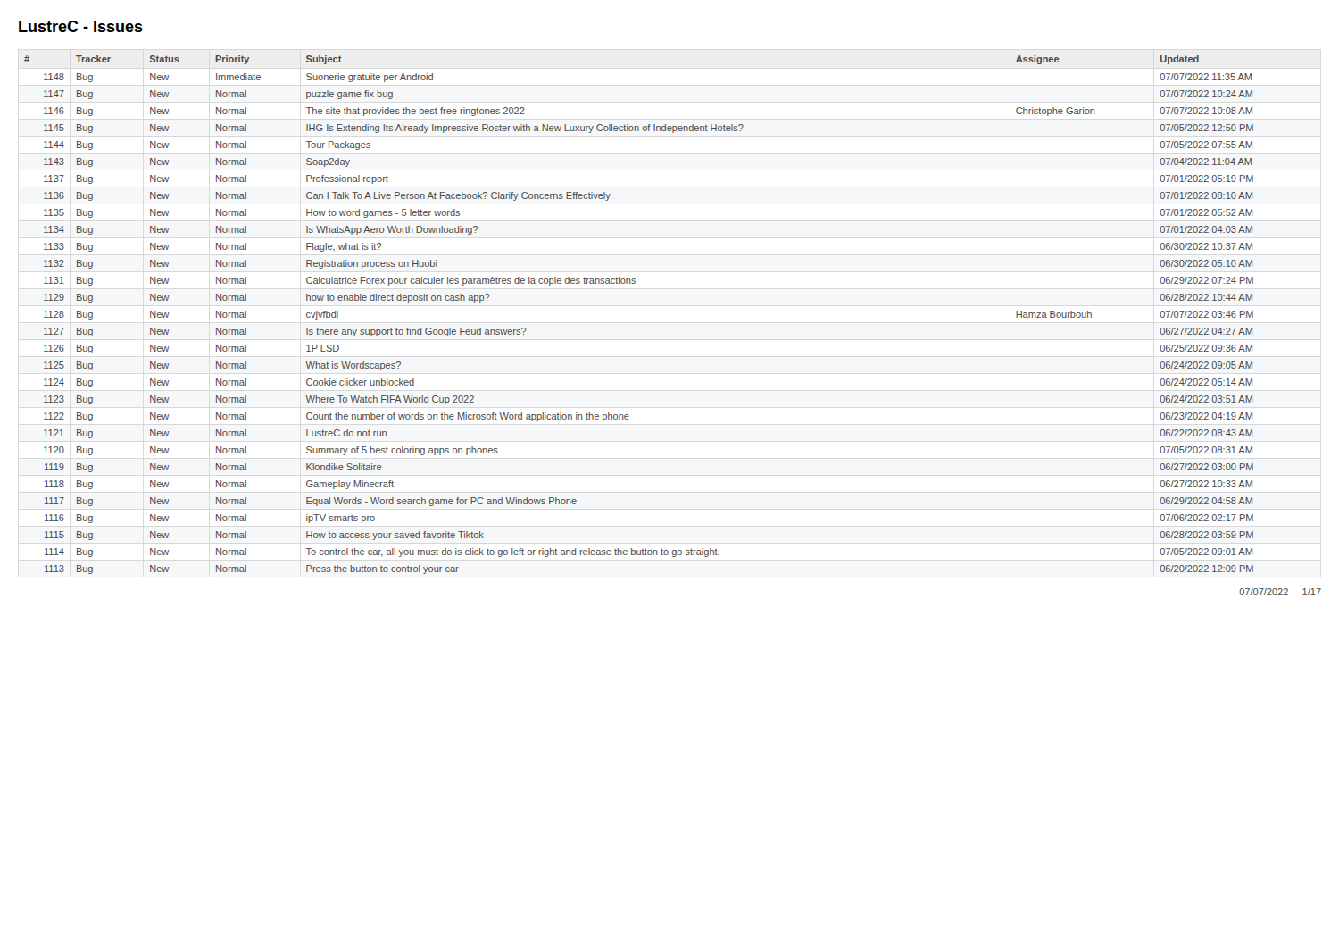LustreC - Issues
| # | Tracker | Status | Priority | Subject | Assignee | Updated |
| --- | --- | --- | --- | --- | --- | --- |
| 1148 | Bug | New | Immediate | Suonerie gratuite per Android | | 07/07/2022 11:35 AM |
| 1147 | Bug | New | Normal | puzzle game fix bug | | 07/07/2022 10:24 AM |
| 1146 | Bug | New | Normal | The site that provides the best free ringtones 2022 | Christophe Garion | 07/07/2022 10:08 AM |
| 1145 | Bug | New | Normal | IHG Is Extending Its Already Impressive Roster with a New Luxury Collection of Independent Hotels? | | 07/05/2022 12:50 PM |
| 1144 | Bug | New | Normal | Tour Packages | | 07/05/2022 07:55 AM |
| 1143 | Bug | New | Normal | Soap2day | | 07/04/2022 11:04 AM |
| 1137 | Bug | New | Normal | Professional report | | 07/01/2022 05:19 PM |
| 1136 | Bug | New | Normal | Can I Talk To A Live Person At Facebook? Clarify Concerns Effectively | | 07/01/2022 08:10 AM |
| 1135 | Bug | New | Normal | How to word games - 5 letter words | | 07/01/2022 05:52 AM |
| 1134 | Bug | New | Normal | Is WhatsApp Aero Worth Downloading? | | 07/01/2022 04:03 AM |
| 1133 | Bug | New | Normal | Flagle, what is it? | | 06/30/2022 10:37 AM |
| 1132 | Bug | New | Normal | Registration process on Huobi | | 06/30/2022 05:10 AM |
| 1131 | Bug | New | Normal | Calculatrice Forex pour calculer les paramètres de la copie des transactions | | 06/29/2022 07:24 PM |
| 1129 | Bug | New | Normal | how to enable direct deposit on cash app? | | 06/28/2022 10:44 AM |
| 1128 | Bug | New | Normal | cvjvfbdi | Hamza Bourbouh | 07/07/2022 03:46 PM |
| 1127 | Bug | New | Normal | Is there any support to find Google Feud answers? | | 06/27/2022 04:27 AM |
| 1126 | Bug | New | Normal | 1P LSD | | 06/25/2022 09:36 AM |
| 1125 | Bug | New | Normal | What is Wordscapes? | | 06/24/2022 09:05 AM |
| 1124 | Bug | New | Normal | Cookie clicker unblocked | | 06/24/2022 05:14 AM |
| 1123 | Bug | New | Normal | Where To Watch FIFA World Cup 2022 | | 06/24/2022 03:51 AM |
| 1122 | Bug | New | Normal | Count the number of words on the Microsoft Word application in the phone | | 06/23/2022 04:19 AM |
| 1121 | Bug | New | Normal | LustreC do not run | | 06/22/2022 08:43 AM |
| 1120 | Bug | New | Normal | Summary of 5 best coloring apps on phones | | 07/05/2022 08:31 AM |
| 1119 | Bug | New | Normal | Klondike Solitaire | | 06/27/2022 03:00 PM |
| 1118 | Bug | New | Normal | Gameplay Minecraft | | 06/27/2022 10:33 AM |
| 1117 | Bug | New | Normal | Equal Words - Word search game for PC and Windows Phone | | 06/29/2022 04:58 AM |
| 1116 | Bug | New | Normal | ipTV smarts pro | | 07/06/2022 02:17 PM |
| 1115 | Bug | New | Normal | How to access your saved favorite Tiktok | | 06/28/2022 03:59 PM |
| 1114 | Bug | New | Normal | To control the car, all you must do is click to go left or right and release the button to go straight. | | 07/05/2022 09:01 AM |
| 1113 | Bug | New | Normal | Press the button to control your car | | 06/20/2022 12:09 PM |
07/07/2022 1/17